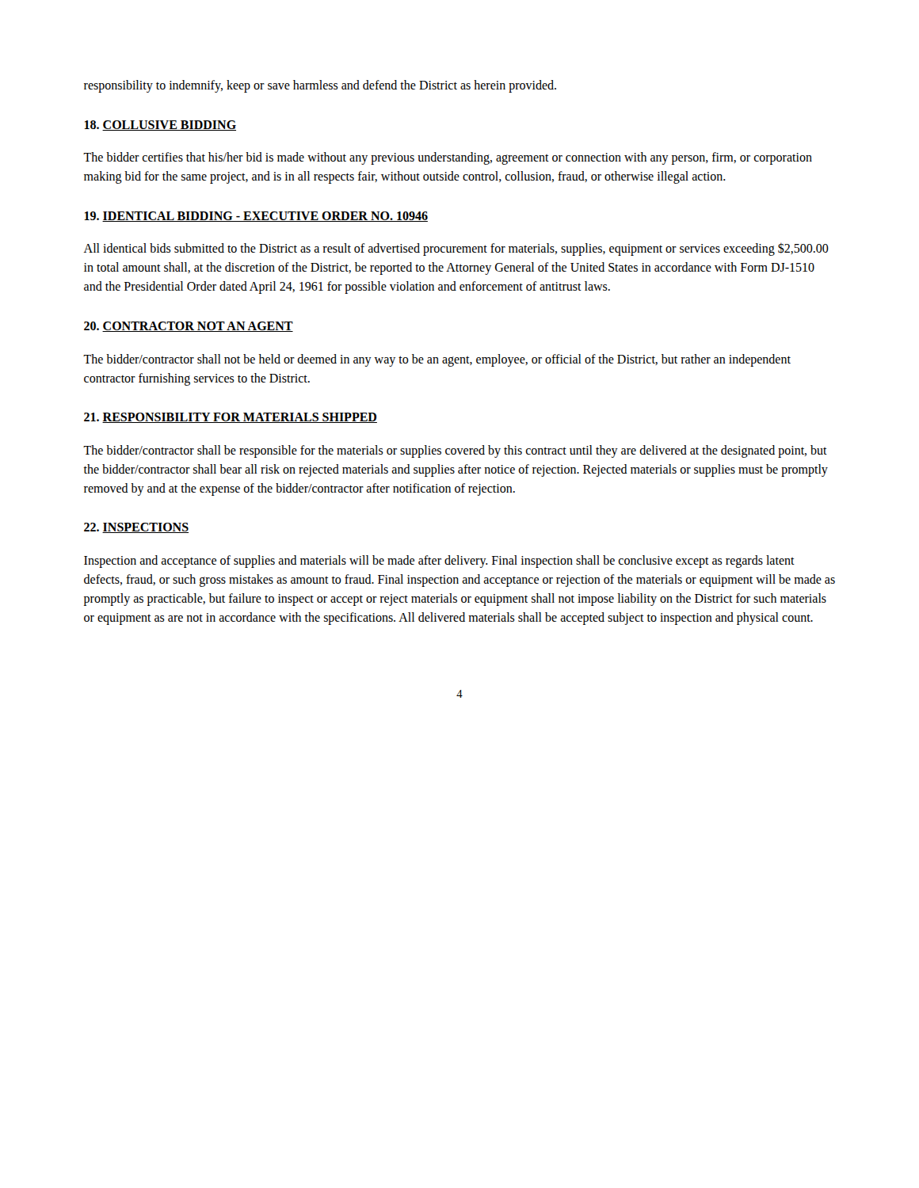responsibility to indemnify, keep or save harmless and defend the District as herein provided.
18. COLLUSIVE BIDDING
The bidder certifies that his/her bid is made without any previous understanding, agreement or connection with any person, firm, or corporation making bid for the same project, and is in all respects fair, without outside control, collusion, fraud, or otherwise illegal action.
19. IDENTICAL BIDDING - EXECUTIVE ORDER NO. 10946
All identical bids submitted to the District as a result of advertised procurement for materials, supplies, equipment or services exceeding $2,500.00 in total amount shall, at the discretion of the District, be reported to the Attorney General of the United States in accordance with Form DJ-1510 and the Presidential Order dated April 24, 1961 for possible violation and enforcement of antitrust laws.
20. CONTRACTOR NOT AN AGENT
The bidder/contractor shall not be held or deemed in any way to be an agent, employee, or official of the District, but rather an independent contractor furnishing services to the District.
21. RESPONSIBILITY FOR MATERIALS SHIPPED
The bidder/contractor shall be responsible for the materials or supplies covered by this contract until they are delivered at the designated point, but the bidder/contractor shall bear all risk on rejected materials and supplies after notice of rejection. Rejected materials or supplies must be promptly removed by and at the expense of the bidder/contractor after notification of rejection.
22. INSPECTIONS
Inspection and acceptance of supplies and materials will be made after delivery. Final inspection shall be conclusive except as regards latent defects, fraud, or such gross mistakes as amount to fraud. Final inspection and acceptance or rejection of the materials or equipment will be made as promptly as practicable, but failure to inspect or accept or reject materials or equipment shall not impose liability on the District for such materials or equipment as are not in accordance with the specifications. All delivered materials shall be accepted subject to inspection and physical count.
4